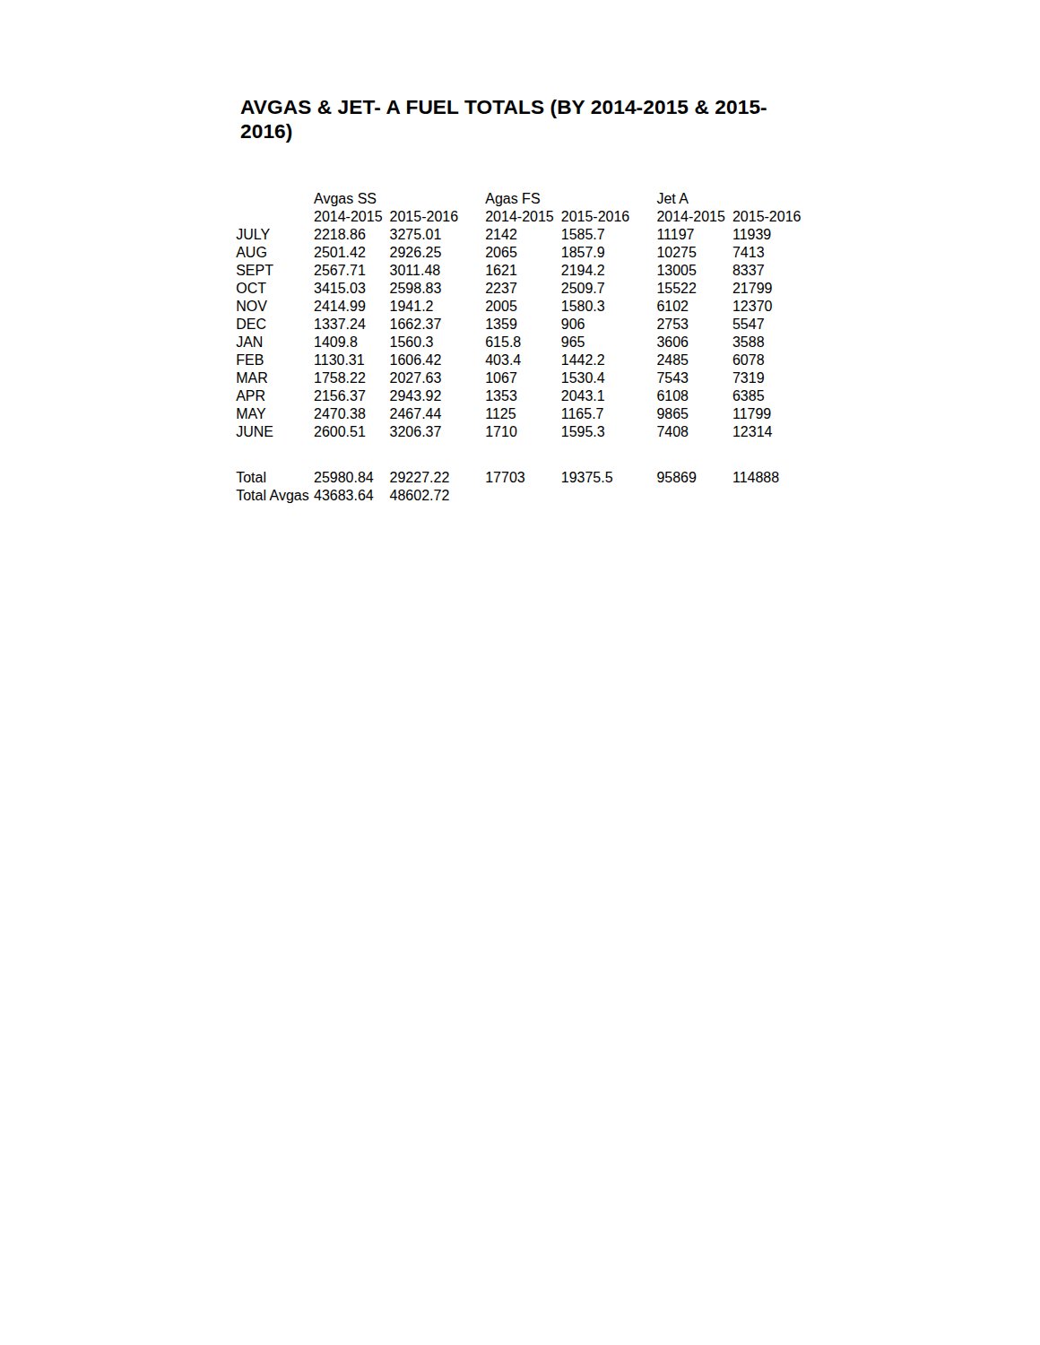AVGAS & JET- A FUEL TOTALS (BY 2014-2015 & 2015-2016)
| | Avgas SS | | Agas FS | | Jet A |
| | 2014-2015 | 2015-2016 | | 2014-2015 | 2015-2016 | | 2014-2015 | 2015-2016 |
| JULY | 2218.86 | 3275.01 | | 2142 | 1585.7 | | 11197 | 11939 |
| AUG | 2501.42 | 2926.25 | | 2065 | 1857.9 | | 10275 | 7413 |
| SEPT | 2567.71 | 3011.48 | | 1621 | 2194.2 | | 13005 | 8337 |
| OCT | 3415.03 | 2598.83 | | 2237 | 2509.7 | | 15522 | 21799 |
| NOV | 2414.99 | 1941.2 | | 2005 | 1580.3 | | 6102 | 12370 |
| DEC | 1337.24 | 1662.37 | | 1359 | 906 | | 2753 | 5547 |
| JAN | 1409.8 | 1560.3 | | 615.8 | 965 | | 3606 | 3588 |
| FEB | 1130.31 | 1606.42 | | 403.4 | 1442.2 | | 2485 | 6078 |
| MAR | 1758.22 | 2027.63 | | 1067 | 1530.4 | | 7543 | 7319 |
| APR | 2156.37 | 2943.92 | | 1353 | 2043.1 | | 6108 | 6385 |
| MAY | 2470.38 | 2467.44 | | 1125 | 1165.7 | | 9865 | 11799 |
| JUNE | 2600.51 | 3206.37 | | 1710 | 1595.3 | | 7408 | 12314 |
| Total | 25980.84 | 29227.22 | | 17703 | 19375.5 | | 95869 | 114888 |
| Total Avgas | 43683.64 | 48602.72 | | | | | | |